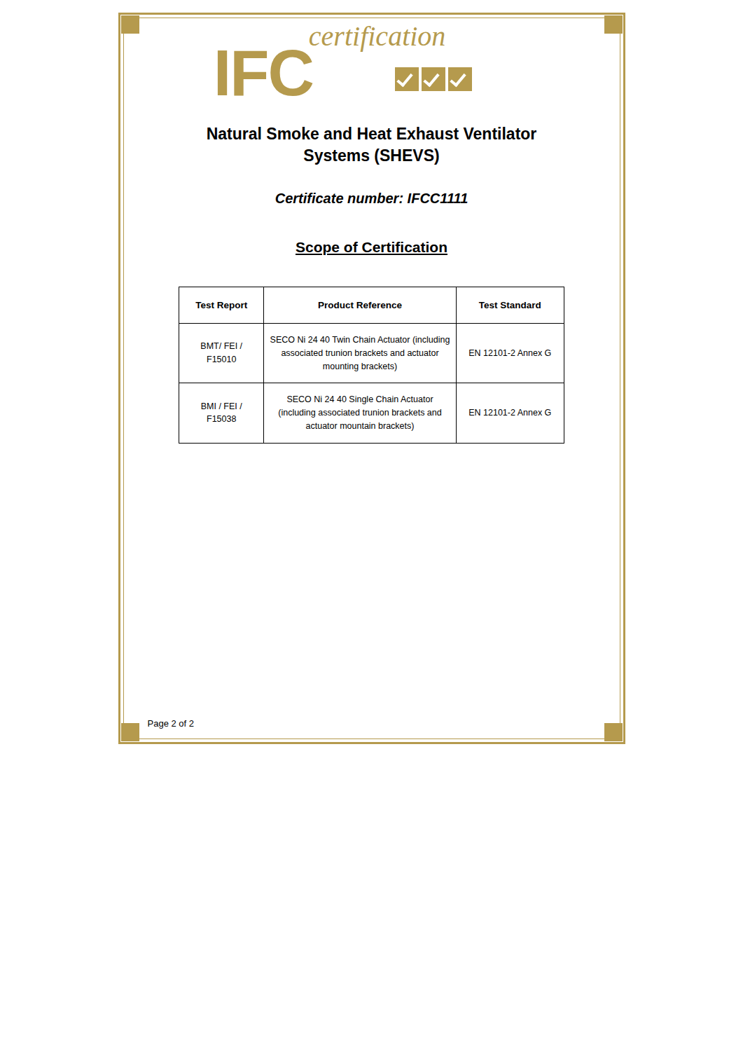IFC certification
Natural Smoke and Heat Exhaust Ventilator
Systems (SHEVS)
Certificate number: IFCC1111
Scope of Certification
| Test Report | Product Reference | Test Standard |
| --- | --- | --- |
| BMT/ FEI / F15010 | SECO Ni 24 40 Twin Chain Actuator (including associated trunion brackets and actuator mounting brackets) | EN 12101-2 Annex G |
| BMI / FEI / F15038 | SECO Ni 24 40 Single Chain Actuator (including associated trunion brackets and actuator mountain brackets) | EN 12101-2 Annex G |
Page 2 of 2